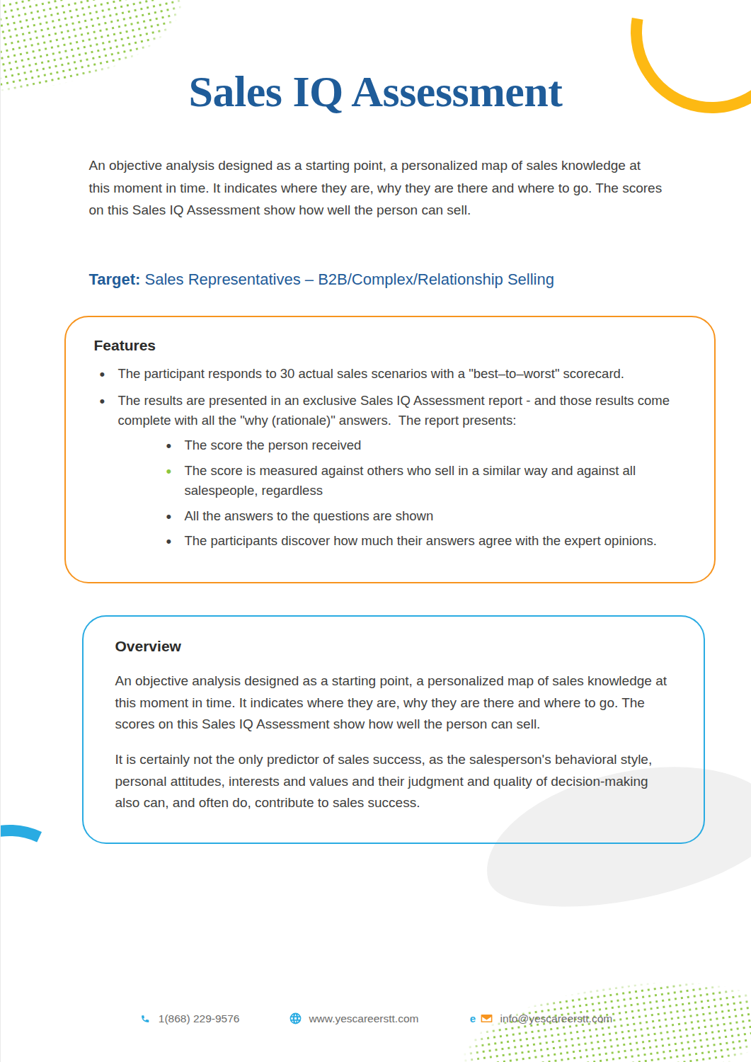Sales IQ Assessment
An objective analysis designed as a starting point, a personalized map of sales knowledge at this moment in time. It indicates where they are, why they are there and where to go. The scores on this Sales IQ Assessment show how well the person can sell.
Target: Sales Representatives – B2B/Complex/Relationship Selling
Features
The participant responds to 30 actual sales scenarios with a "best–to–worst" scorecard.
The results are presented in an exclusive Sales IQ Assessment report - and those results come complete with all the "why (rationale)" answers. The report presents:
The score the person received
The score is measured against others who sell in a similar way and against all salespeople, regardless
All the answers to the questions are shown
The participants discover how much their answers agree with the expert opinions.
Overview
An objective analysis designed as a starting point, a personalized map of sales knowledge at this moment in time. It indicates where they are, why they are there and where to go. The scores on this Sales IQ Assessment show how well the person can sell.
It is certainly not the only predictor of sales success, as the salesperson's behavioral style, personal attitudes, interests and values and their judgment and quality of decision-making also can, and often do, contribute to sales success.
1(868) 229-9576
www.yescareerstt.com
e info@yescareerstt.com